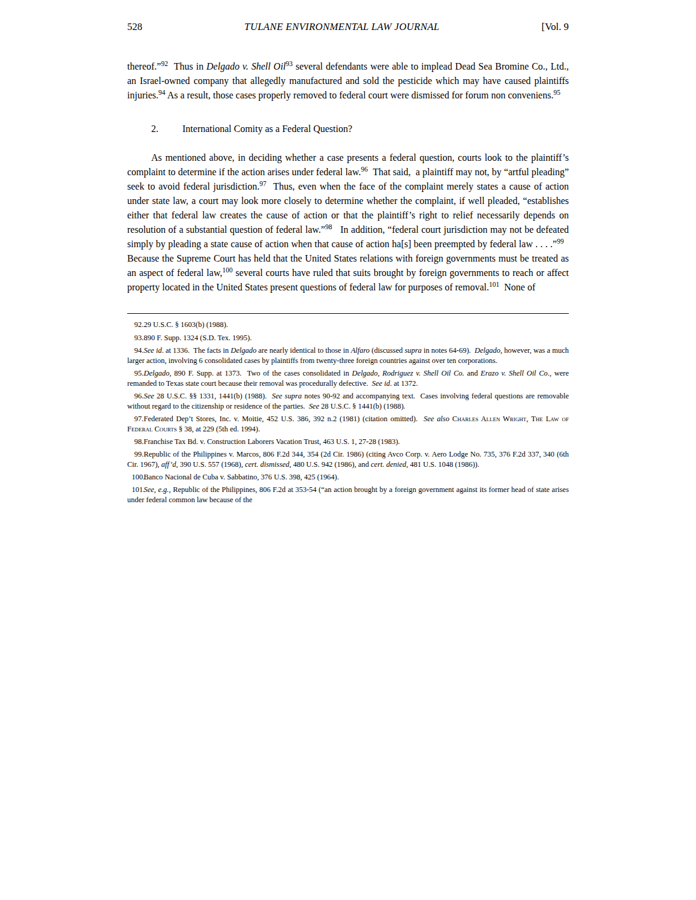528 TULANE ENVIRONMENTAL LAW JOURNAL [Vol. 9
thereof.”92 Thus in Delgado v. Shell Oil93 several defendants were able to implead Dead Sea Bromine Co., Ltd., an Israel-owned company that allegedly manufactured and sold the pesticide which may have caused plaintiffs injuries.94 As a result, those cases properly removed to federal court were dismissed for forum non conveniens.95
2. International Comity as a Federal Question?
As mentioned above, in deciding whether a case presents a federal question, courts look to the plaintiff’s complaint to determine if the action arises under federal law.96 That said, a plaintiff may not, by “artful pleading” seek to avoid federal jurisdiction.97 Thus, even when the face of the complaint merely states a cause of action under state law, a court may look more closely to determine whether the complaint, if well pleaded, “establishes either that federal law creates the cause of action or that the plaintiff’s right to relief necessarily depends on resolution of a substantial question of federal law.”98 In addition, “federal court jurisdiction may not be defeated simply by pleading a state cause of action when that cause of action ha[s] been preempted by federal law . . . .”99 Because the Supreme Court has held that the United States relations with foreign governments must be treated as an aspect of federal law,100 several courts have ruled that suits brought by foreign governments to reach or affect property located in the United States present questions of federal law for purposes of removal.101 None of
29 U.S.C. § 1603(b) (1988).
890 F. Supp. 1324 (S.D. Tex. 1995).
See id. at 1336. The facts in Delgado are nearly identical to those in Alfaro (discussed supra in notes 64-69). Delgado, however, was a much larger action, involving 6 consolidated cases by plaintiffs from twenty-three foreign countries against over ten corporations.
Delgado, 890 F. Supp. at 1373. Two of the cases consolidated in Delgado, Rodriguez v. Shell Oil Co. and Erazo v. Shell Oil Co., were remanded to Texas state court because their removal was procedurally defective. See id. at 1372.
See 28 U.S.C. §§ 1331, 1441(b) (1988). See supra notes 90-92 and accompanying text. Cases involving federal questions are removable without regard to the citizenship or residence of the parties. See 28 U.S.C. § 1441(b) (1988).
Federated Dep’t Stores, Inc. v. Moitie, 452 U.S. 386, 392 n.2 (1981) (citation omitted). See also Charles Allen Wright, The Law of Federal Courts § 38, at 229 (5th ed. 1994).
Franchise Tax Bd. v. Construction Laborers Vacation Trust, 463 U.S. 1, 27-28 (1983).
Republic of the Philippines v. Marcos, 806 F.2d 344, 354 (2d Cir. 1986) (citing Avco Corp. v. Aero Lodge No. 735, 376 F.2d 337, 340 (6th Cir. 1967), aff’d, 390 U.S. 557 (1968), cert. dismissed, 480 U.S. 942 (1986), and cert. denied, 481 U.S. 1048 (1986)).
Banco Nacional de Cuba v. Sabbatino, 376 U.S. 398, 425 (1964).
See, e.g., Republic of the Philippines, 806 F.2d at 353-54 (“an action brought by a foreign government against its former head of state arises under federal common law because of the